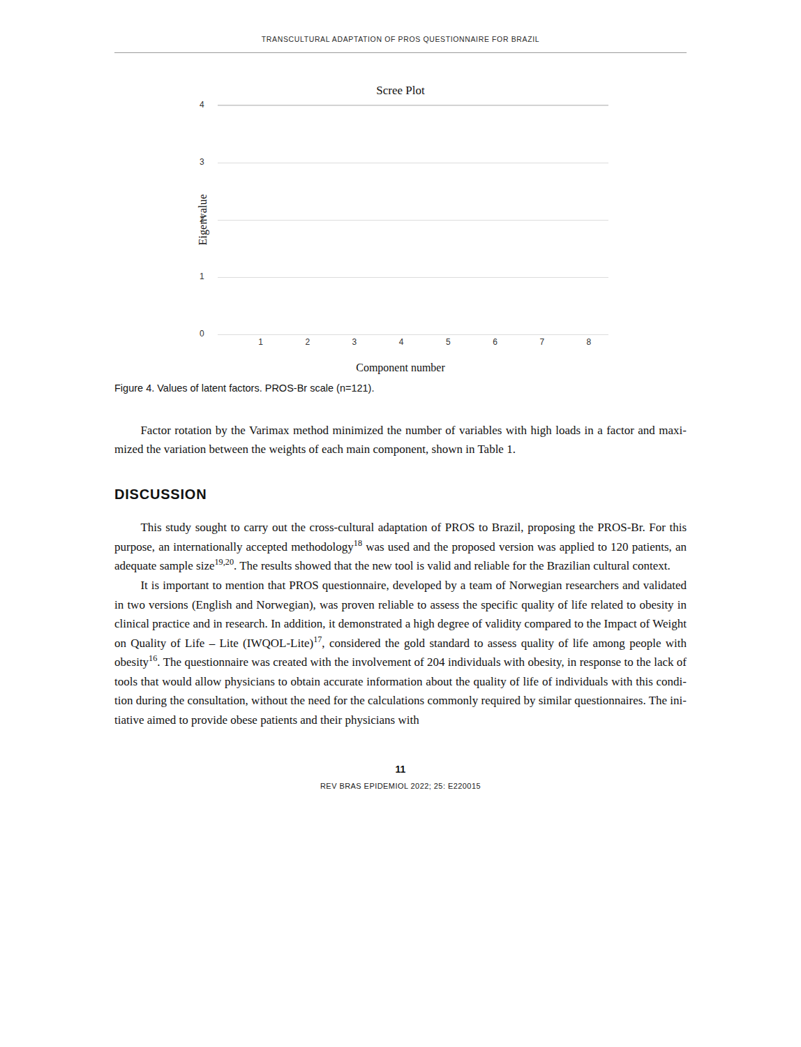Transcultural adaptation of PROS questionnaire for Brazil
Scree Plot
Eigenvalue
4
3
2
1
0
1
2
3
4
5
6
7
8
Component number
Figure 4. Values of latent factors. PROS-Br scale (n=121).
Factor rotation by the Varimax method minimized the number of variables with high loads in a factor and maximized the variation between the weights of each main component, shown in Table 1.
Discussion
This study sought to carry out the cross-cultural adaptation of PROS to Brazil, proposing the PROS-Br. For this purpose, an internationally accepted methodology18 was used and the proposed version was applied to 120 patients, an adequate sample size19,20. The results showed that the new tool is valid and reliable for the Brazilian cultural context.
It is important to mention that PROS questionnaire, developed by a team of Norwegian researchers and validated in two versions (English and Norwegian), was proven reliable to assess the specific quality of life related to obesity in clinical practice and in research. In addition, it demonstrated a high degree of validity compared to the Impact of Weight on Quality of Life – Lite (IWQOL-Lite)17, considered the gold standard to assess quality of life among people with obesity16. The questionnaire was created with the involvement of 204 individuals with obesity, in response to the lack of tools that would allow physicians to obtain accurate information about the quality of life of individuals with this condition during the consultation, without the need for the calculations commonly required by similar questionnaires. The initiative aimed to provide obese patients and their physicians with
11
Rev Bras Epidemiol 2022; 25: E220015